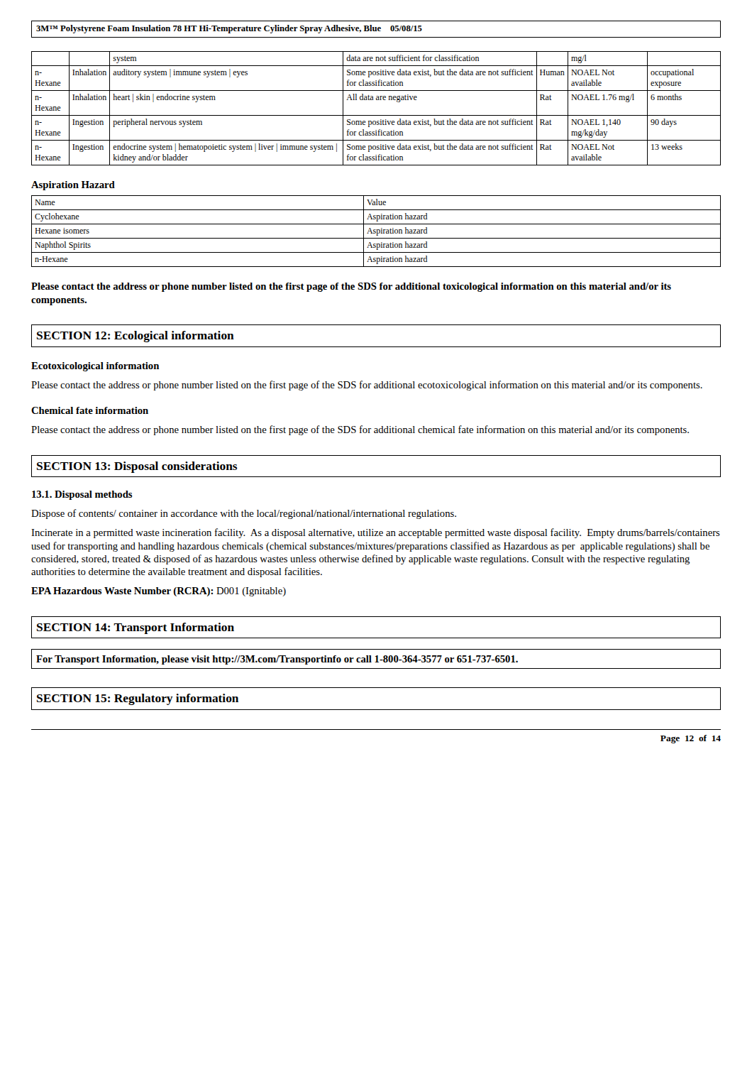3M™ Polystyrene Foam Insulation 78 HT Hi-Temperature Cylinder Spray Adhesive, Blue 05/08/15
| | | system | data are not sufficient for classification | | mg/l | |
| n-Hexane | Inhalation | auditory system / immune system / eyes | Some positive data exist, but the data are not sufficient for classification | Human | NOAEL Not available | occupational exposure |
| n-Hexane | Inhalation | heart / skin / endocrine system | All data are negative | Rat | NOAEL 1.76 mg/l | 6 months |
| n-Hexane | Ingestion | peripheral nervous system | Some positive data exist, but the data are not sufficient for classification | Rat | NOAEL 1,140 mg/kg/day | 90 days |
| n-Hexane | Ingestion | endocrine system / hematopoietic system / liver / immune system / kidney and/or bladder | Some positive data exist, but the data are not sufficient for classification | Rat | NOAEL Not available | 13 weeks |
Aspiration Hazard
| Name | Value |
| --- | --- |
| Cyclohexane | Aspiration hazard |
| Hexane isomers | Aspiration hazard |
| Naphthol Spirits | Aspiration hazard |
| n-Hexane | Aspiration hazard |
Please contact the address or phone number listed on the first page of the SDS for additional toxicological information on this material and/or its components.
SECTION 12: Ecological information
Ecotoxicological information
Please contact the address or phone number listed on the first page of the SDS for additional ecotoxicological information on this material and/or its components.
Chemical fate information
Please contact the address or phone number listed on the first page of the SDS for additional chemical fate information on this material and/or its components.
SECTION 13: Disposal considerations
13.1. Disposal methods
Dispose of contents/ container in accordance with the local/regional/national/international regulations.
Incinerate in a permitted waste incineration facility. As a disposal alternative, utilize an acceptable permitted waste disposal facility. Empty drums/barrels/containers used for transporting and handling hazardous chemicals (chemical substances/mixtures/preparations classified as Hazardous as per applicable regulations) shall be considered, stored, treated & disposed of as hazardous wastes unless otherwise defined by applicable waste regulations. Consult with the respective regulating authorities to determine the available treatment and disposal facilities.
EPA Hazardous Waste Number (RCRA): D001 (Ignitable)
SECTION 14: Transport Information
For Transport Information, please visit http://3M.com/Transportinfo or call 1-800-364-3577 or 651-737-6501.
SECTION 15: Regulatory information
Page 12 of 14